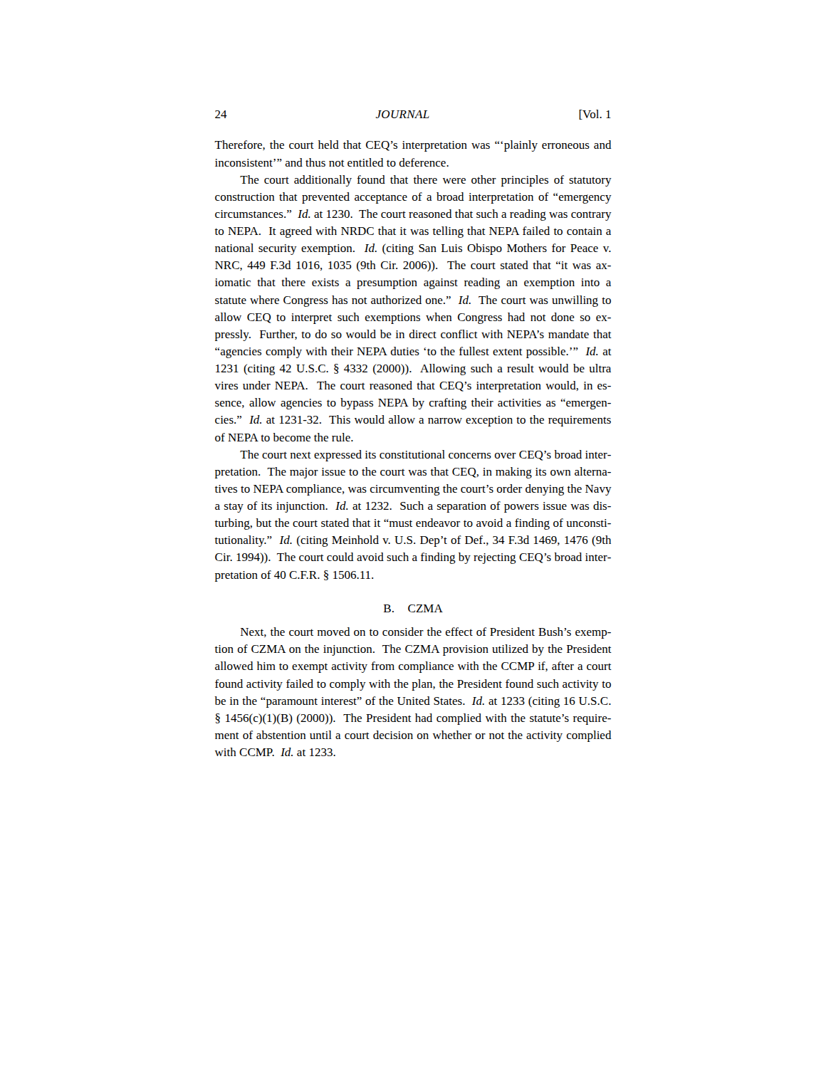24 JOURNAL [Vol. 1
Therefore, the court held that CEQ’s interpretation was “‘plainly erroneous and inconsistent’” and thus not entitled to deference.
The court additionally found that there were other principles of statutory construction that prevented acceptance of a broad interpretation of “emergency circumstances.” Id. at 1230. The court reasoned that such a reading was contrary to NEPA. It agreed with NRDC that it was telling that NEPA failed to contain a national security exemption. Id. (citing San Luis Obispo Mothers for Peace v. NRC, 449 F.3d 1016, 1035 (9th Cir. 2006)). The court stated that “it was axiomatic that there exists a presumption against reading an exemption into a statute where Congress has not authorized one.” Id. The court was unwilling to allow CEQ to interpret such exemptions when Congress had not done so expressly. Further, to do so would be in direct conflict with NEPA’s mandate that “agencies comply with their NEPA duties ‘to the fullest extent possible.’” Id. at 1231 (citing 42 U.S.C. § 4332 (2000)). Allowing such a result would be ultra vires under NEPA. The court reasoned that CEQ’s interpretation would, in essence, allow agencies to bypass NEPA by crafting their activities as “emergencies.” Id. at 1231-32. This would allow a narrow exception to the requirements of NEPA to become the rule.
The court next expressed its constitutional concerns over CEQ’s broad interpretation. The major issue to the court was that CEQ, in making its own alternatives to NEPA compliance, was circumventing the court’s order denying the Navy a stay of its injunction. Id. at 1232. Such a separation of powers issue was disturbing, but the court stated that it “must endeavor to avoid a finding of unconstitutionality.” Id. (citing Meinhold v. U.S. Dep’t of Def., 34 F.3d 1469, 1476 (9th Cir. 1994)). The court could avoid such a finding by rejecting CEQ’s broad interpretation of 40 C.F.R. § 1506.11.
B. CZMA
Next, the court moved on to consider the effect of President Bush’s exemption of CZMA on the injunction. The CZMA provision utilized by the President allowed him to exempt activity from compliance with the CCMP if, after a court found activity failed to comply with the plan, the President found such activity to be in the “paramount interest” of the United States. Id. at 1233 (citing 16 U.S.C. § 1456(c)(1)(B) (2000)). The President had complied with the statute’s requirement of abstention until a court decision on whether or not the activity complied with CCMP. Id. at 1233.